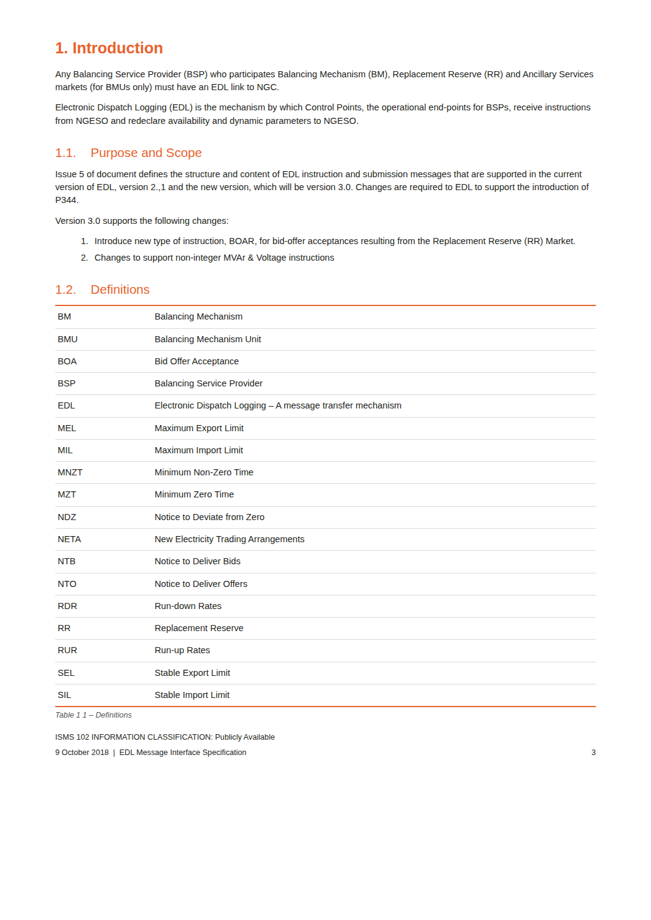1. Introduction
Any Balancing Service Provider (BSP) who participates Balancing Mechanism (BM), Replacement Reserve (RR) and Ancillary Services markets (for BMUs only) must have an EDL link to NGC.
Electronic Dispatch Logging (EDL) is the mechanism by which Control Points, the operational end-points for BSPs, receive instructions from NGESO and redeclare availability and dynamic parameters to NGESO.
1.1. Purpose and Scope
Issue 5 of document defines the structure and content of EDL instruction and submission messages that are supported in the current version of EDL, version 2.,1 and the new version, which will be version 3.0. Changes are required to EDL to support the introduction of P344.
Version 3.0 supports the following changes:
Introduce new type of instruction, BOAR, for bid-offer acceptances resulting from the Replacement Reserve (RR) Market.
Changes to support non-integer MVAr & Voltage instructions
1.2. Definitions
| BM | Balancing Mechanism |
| BMU | Balancing Mechanism Unit |
| BOA | Bid Offer Acceptance |
| BSP | Balancing Service Provider |
| EDL | Electronic Dispatch Logging – A message transfer mechanism |
| MEL | Maximum Export Limit |
| MIL | Maximum Import Limit |
| MNZT | Minimum Non-Zero Time |
| MZT | Minimum Zero Time |
| NDZ | Notice to Deviate from Zero |
| NETA | New Electricity Trading Arrangements |
| NTB | Notice to Deliver Bids |
| NTO | Notice to Deliver Offers |
| RDR | Run-down Rates |
| RR | Replacement Reserve |
| RUR | Run-up Rates |
| SEL | Stable Export Limit |
| SIL | Stable Import Limit |
Table 1 1 – Definitions
ISMS 102 INFORMATION CLASSIFICATION: Publicly Available
9 October 2018 | EDL Message Interface Specification 3